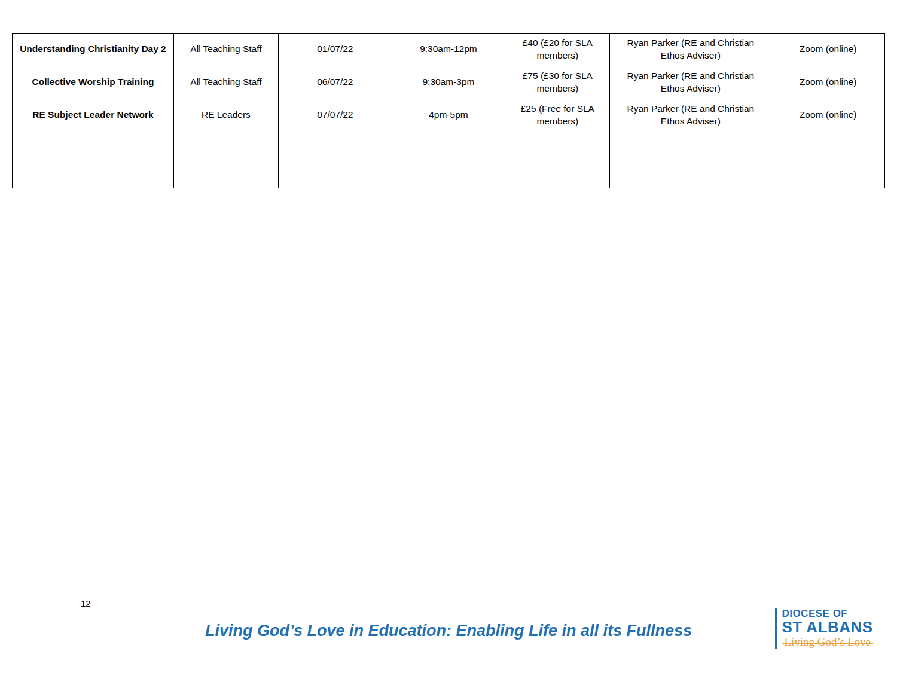| Understanding Christianity Day 2 | All Teaching Staff | 01/07/22 | 9:30am-12pm | £40 (£20 for SLA members) | Ryan Parker (RE and Christian Ethos Adviser) | Zoom (online) |
| Collective Worship Training | All Teaching Staff | 06/07/22 | 9:30am-3pm | £75 (£30 for SLA members) | Ryan Parker (RE and Christian Ethos Adviser) | Zoom (online) |
| RE Subject Leader Network | RE Leaders | 07/07/22 | 4pm-5pm | £25 (Free for SLA members) | Ryan Parker (RE and Christian Ethos Adviser) | Zoom (online) |
12
Living God’s Love in Education: Enabling Life in all its Fullness
DIOCESE OF
ST ALBANS
Living God’s Love